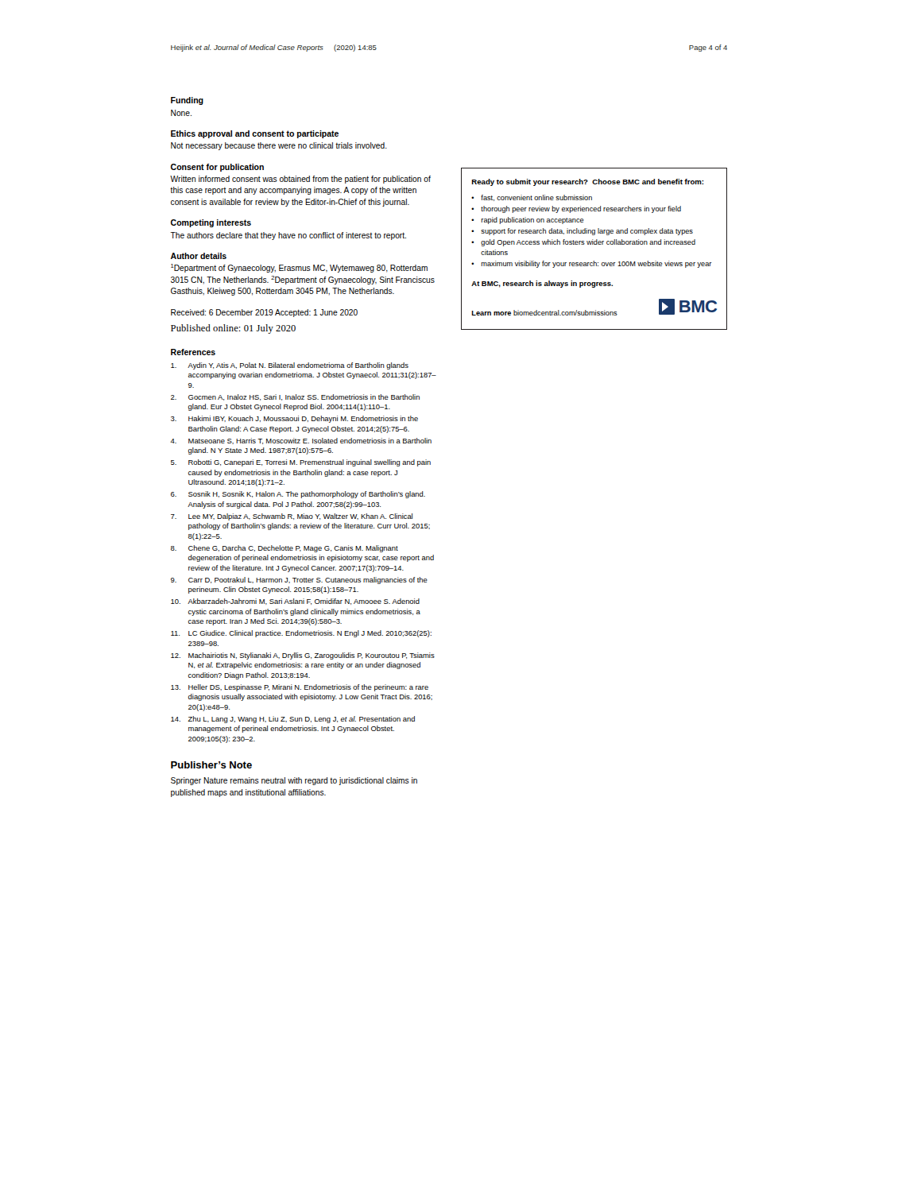Heijink et al. Journal of Medical Case Reports (2020) 14:85
Page 4 of 4
Funding
None.
Ethics approval and consent to participate
Not necessary because there were no clinical trials involved.
Consent for publication
Written informed consent was obtained from the patient for publication of this case report and any accompanying images. A copy of the written consent is available for review by the Editor-in-Chief of this journal.
Competing interests
The authors declare that they have no conflict of interest to report.
Author details
1Department of Gynaecology, Erasmus MC, Wytemaweg 80, Rotterdam 3015 CN, The Netherlands. 2Department of Gynaecology, Sint Franciscus Gasthuis, Kleiweg 500, Rotterdam 3045 PM, The Netherlands.
Received: 6 December 2019 Accepted: 1 June 2020
Published online: 01 July 2020
References
Aydin Y, Atis A, Polat N. Bilateral endometrioma of Bartholin glands accompanying ovarian endometrioma. J Obstet Gynaecol. 2011;31(2):187–9.
Gocmen A, Inaloz HS, Sari I, Inaloz SS. Endometriosis in the Bartholin gland. Eur J Obstet Gynecol Reprod Biol. 2004;114(1):110–1.
Hakimi IBY, Kouach J, Moussaoui D, Dehayni M. Endometriosis in the Bartholin Gland: A Case Report. J Gynecol Obstet. 2014;2(5):75–6.
Matseoane S, Harris T, Moscowitz E. Isolated endometriosis in a Bartholin gland. N Y State J Med. 1987;87(10):575–6.
Robotti G, Canepari E, Torresi M. Premenstrual inguinal swelling and pain caused by endometriosis in the Bartholin gland: a case report. J Ultrasound. 2014;18(1):71–2.
Sosnik H, Sosnik K, Halon A. The pathomorphology of Bartholin’s gland. Analysis of surgical data. Pol J Pathol. 2007;58(2):99–103.
Lee MY, Dalpiaz A, Schwamb R, Miao Y, Waltzer W, Khan A. Clinical pathology of Bartholin’s glands: a review of the literature. Curr Urol. 2015; 8(1):22–5.
Chene G, Darcha C, Dechelotte P, Mage G, Canis M. Malignant degeneration of perineal endometriosis in episiotomy scar, case report and review of the literature. Int J Gynecol Cancer. 2007;17(3):709–14.
Carr D, Pootrakul L, Harmon J, Trotter S. Cutaneous malignancies of the perineum. Clin Obstet Gynecol. 2015;58(1):158–71.
Akbarzadeh-Jahromi M, Sari Aslani F, Omidifar N, Amooee S. Adenoid cystic carcinoma of Bartholin’s gland clinically mimics endometriosis, a case report. Iran J Med Sci. 2014;39(6):580–3.
LC Giudice. Clinical practice. Endometriosis. N Engl J Med. 2010;362(25): 2389–98.
Machairiotis N, Stylianaki A, Dryllis G, Zarogoulidis P, Kouroutou P, Tsiamis N, et al. Extrapelvic endometriosis: a rare entity or an under diagnosed condition? Diagn Pathol. 2013;8:194.
Heller DS, Lespinasse P, Mirani N. Endometriosis of the perineum: a rare diagnosis usually associated with episiotomy. J Low Genit Tract Dis. 2016; 20(1):e48–9.
Zhu L, Lang J, Wang H, Liu Z, Sun D, Leng J, et al. Presentation and management of perineal endometriosis. Int J Gynaecol Obstet. 2009;105(3): 230–2.
Publisher’s Note
Springer Nature remains neutral with regard to jurisdictional claims in published maps and institutional affiliations.
Ready to submit your research? Choose BMC and benefit from:
fast, convenient online submission
thorough peer review by experienced researchers in your field
rapid publication on acceptance
support for research data, including large and complex data types
gold Open Access which fosters wider collaboration and increased citations
maximum visibility for your research: over 100M website views per year
At BMC, research is always in progress.
Learn more biomedcentral.com/submissions
BMC